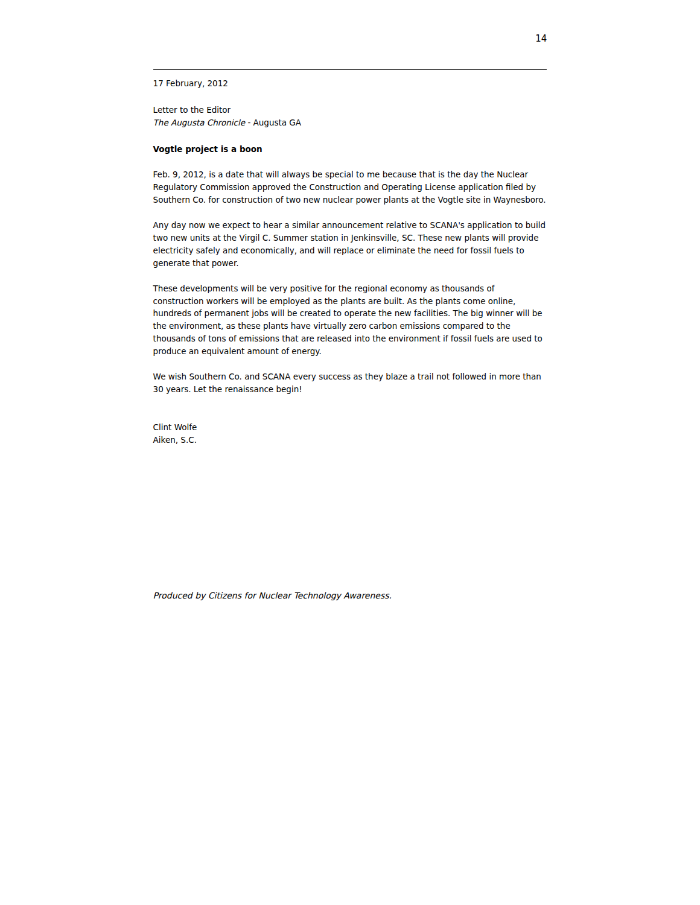14
17 February, 2012
Letter to the Editor
The Augusta Chronicle - Augusta GA
Vogtle project is a boon
Feb. 9, 2012, is a date that will always be special to me because that is the day the Nuclear Regulatory Commission approved the Construction and Operating License application filed by Southern Co. for construction of two new nuclear power plants at the Vogtle site in Waynesboro.
Any day now we expect to hear a similar announcement relative to SCANA's application to build two new units at the Virgil C. Summer station in Jenkinsville, SC. These new plants will provide electricity safely and economically, and will replace or eliminate the need for fossil fuels to generate that power.
These developments will be very positive for the regional economy as thousands of construction workers will be employed as the plants are built. As the plants come online, hundreds of permanent jobs will be created to operate the new facilities. The big winner will be the environment, as these plants have virtually zero carbon emissions compared to the thousands of tons of emissions that are released into the environment if fossil fuels are used to produce an equivalent amount of energy.
We wish Southern Co. and SCANA every success as they blaze a trail not followed in more than 30 years. Let the renaissance begin!
Clint Wolfe
Aiken, S.C.
Produced by Citizens for Nuclear Technology Awareness.